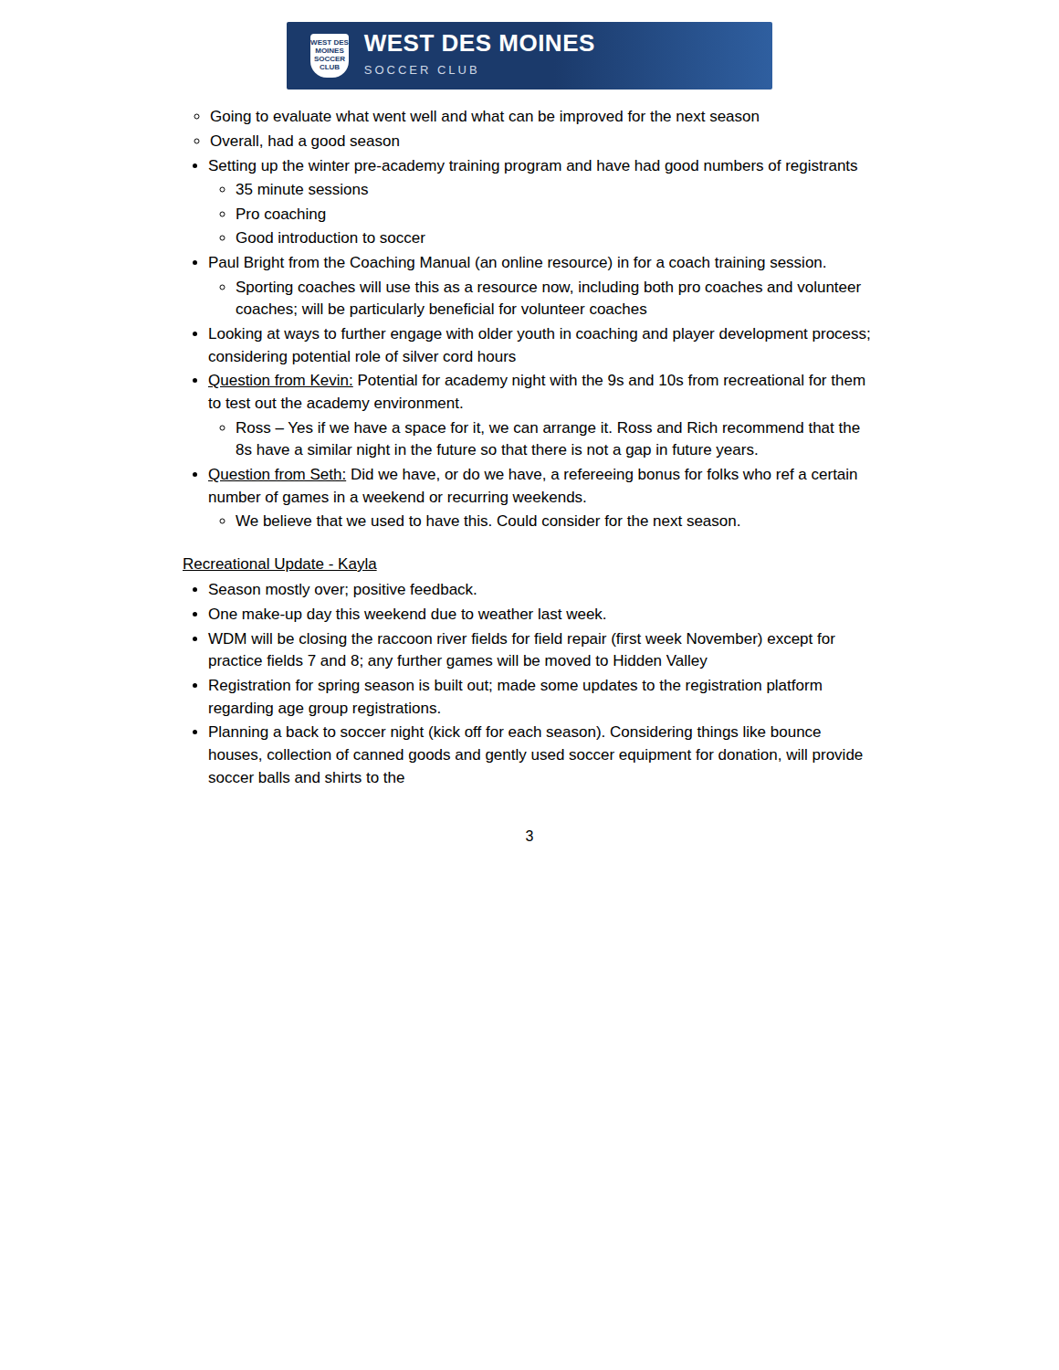WEST DES
MOINES
SOCCER
CLUB WEST DES MOINES
SOCCER CLUB
Going to evaluate what went well and what can be improved for the next season
Overall, had a good season
Setting up the winter pre-academy training program and have had good numbers of registrants
35 minute sessions
Pro coaching
Good introduction to soccer
Paul Bright from the Coaching Manual (an online resource) in for a coach training session.
Sporting coaches will use this as a resource now, including both pro coaches and volunteer coaches; will be particularly beneficial for volunteer coaches
Looking at ways to further engage with older youth in coaching and player development process; considering potential role of silver cord hours
Question from Kevin: Potential for academy night with the 9s and 10s from recreational for them to test out the academy environment.
Ross – Yes if we have a space for it, we can arrange it. Ross and Rich recommend that the 8s have a similar night in the future so that there is not a gap in future years.
Question from Seth: Did we have, or do we have, a refereeing bonus for folks who ref a certain number of games in a weekend or recurring weekends.
We believe that we used to have this. Could consider for the next season.
Recreational Update - Kayla
Season mostly over; positive feedback.
One make-up day this weekend due to weather last week.
WDM will be closing the raccoon river fields for field repair (first week November) except for practice fields 7 and 8; any further games will be moved to Hidden Valley
Registration for spring season is built out; made some updates to the registration platform regarding age group registrations.
Planning a back to soccer night (kick off for each season). Considering things like bounce houses, collection of canned goods and gently used soccer equipment for donation, will provide soccer balls and shirts to the
3